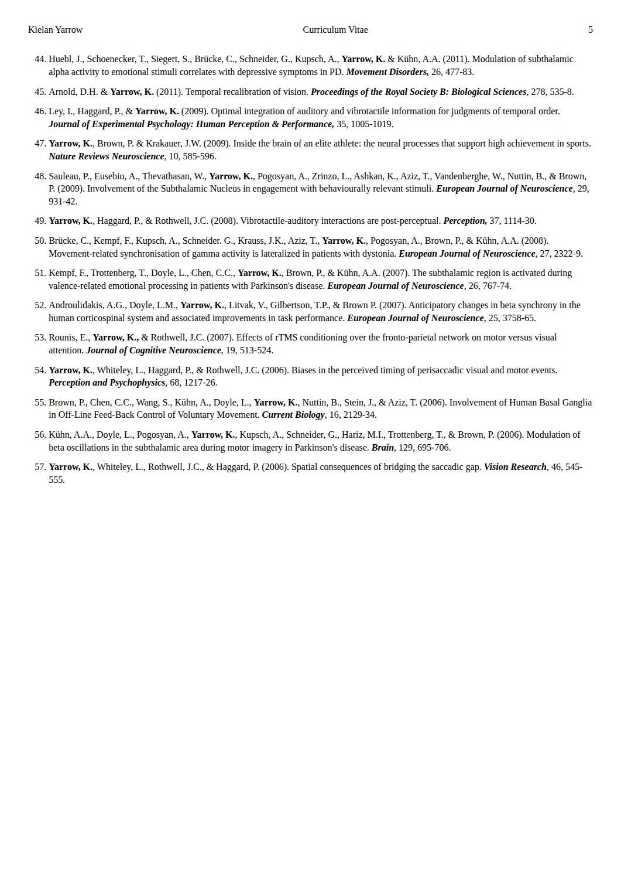Kielan Yarrow
Curriculum Vitae
5
Huebl, J., Schoenecker, T., Siegert, S., Brücke, C., Schneider, G., Kupsch, A., Yarrow, K. & Kühn, A.A. (2011). Modulation of subthalamic alpha activity to emotional stimuli correlates with depressive symptoms in PD. Movement Disorders, 26, 477-83.
Arnold, D.H. & Yarrow, K. (2011). Temporal recalibration of vision. Proceedings of the Royal Society B: Biological Sciences, 278, 535-8.
Ley, I., Haggard, P., & Yarrow, K. (2009). Optimal integration of auditory and vibrotactile information for judgments of temporal order. Journal of Experimental Psychology: Human Perception & Performance, 35, 1005-1019.
Yarrow, K., Brown, P. & Krakauer, J.W. (2009). Inside the brain of an elite athlete: the neural processes that support high achievement in sports. Nature Reviews Neuroscience, 10, 585-596.
Sauleau, P., Eusebio, A., Thevathasan, W., Yarrow, K., Pogosyan, A., Zrinzo, L., Ashkan, K., Aziz, T., Vandenberghe, W., Nuttin, B., & Brown, P. (2009). Involvement of the Subthalamic Nucleus in engagement with behaviourally relevant stimuli. European Journal of Neuroscience, 29, 931-42.
Yarrow, K., Haggard, P., & Rothwell, J.C. (2008). Vibrotactile-auditory interactions are post-perceptual. Perception, 37, 1114-30.
Brücke, C., Kempf, F., Kupsch, A., Schneider. G., Krauss, J.K., Aziz, T., Yarrow, K., Pogosyan, A., Brown, P., & Kühn, A.A. (2008). Movement-related synchronisation of gamma activity is lateralized in patients with dystonia. European Journal of Neuroscience, 27, 2322-9.
Kempf, F., Trottenberg, T., Doyle, L., Chen, C.C., Yarrow, K., Brown, P., & Kühn, A.A. (2007). The subthalamic region is activated during valence-related emotional processing in patients with Parkinson's disease. European Journal of Neuroscience, 26, 767-74.
Androulidakis, A.G., Doyle, L.M., Yarrow, K., Litvak, V., Gilbertson, T.P., & Brown P. (2007). Anticipatory changes in beta synchrony in the human corticospinal system and associated improvements in task performance. European Journal of Neuroscience, 25, 3758-65.
Rounis, E., Yarrow, K., & Rothwell, J.C. (2007). Effects of rTMS conditioning over the fronto-parietal network on motor versus visual attention. Journal of Cognitive Neuroscience, 19, 513-524.
Yarrow, K., Whiteley, L., Haggard, P., & Rothwell, J.C. (2006). Biases in the perceived timing of perisaccadic visual and motor events. Perception and Psychophysics, 68, 1217-26.
Brown, P., Chen, C.C., Wang, S., Kühn, A., Doyle, L., Yarrow, K., Nuttin, B., Stein, J., & Aziz, T. (2006). Involvement of Human Basal Ganglia in Off-Line Feed-Back Control of Voluntary Movement. Current Biology, 16, 2129-34.
Kühn, A.A., Doyle, L., Pogosyan, A., Yarrow, K., Kupsch, A., Schneider, G., Hariz, M.I., Trottenberg, T., & Brown, P. (2006). Modulation of beta oscillations in the subthalamic area during motor imagery in Parkinson's disease. Brain, 129, 695-706.
Yarrow, K., Whiteley, L., Rothwell, J.C., & Haggard, P. (2006). Spatial consequences of bridging the saccadic gap. Vision Research, 46, 545-555.